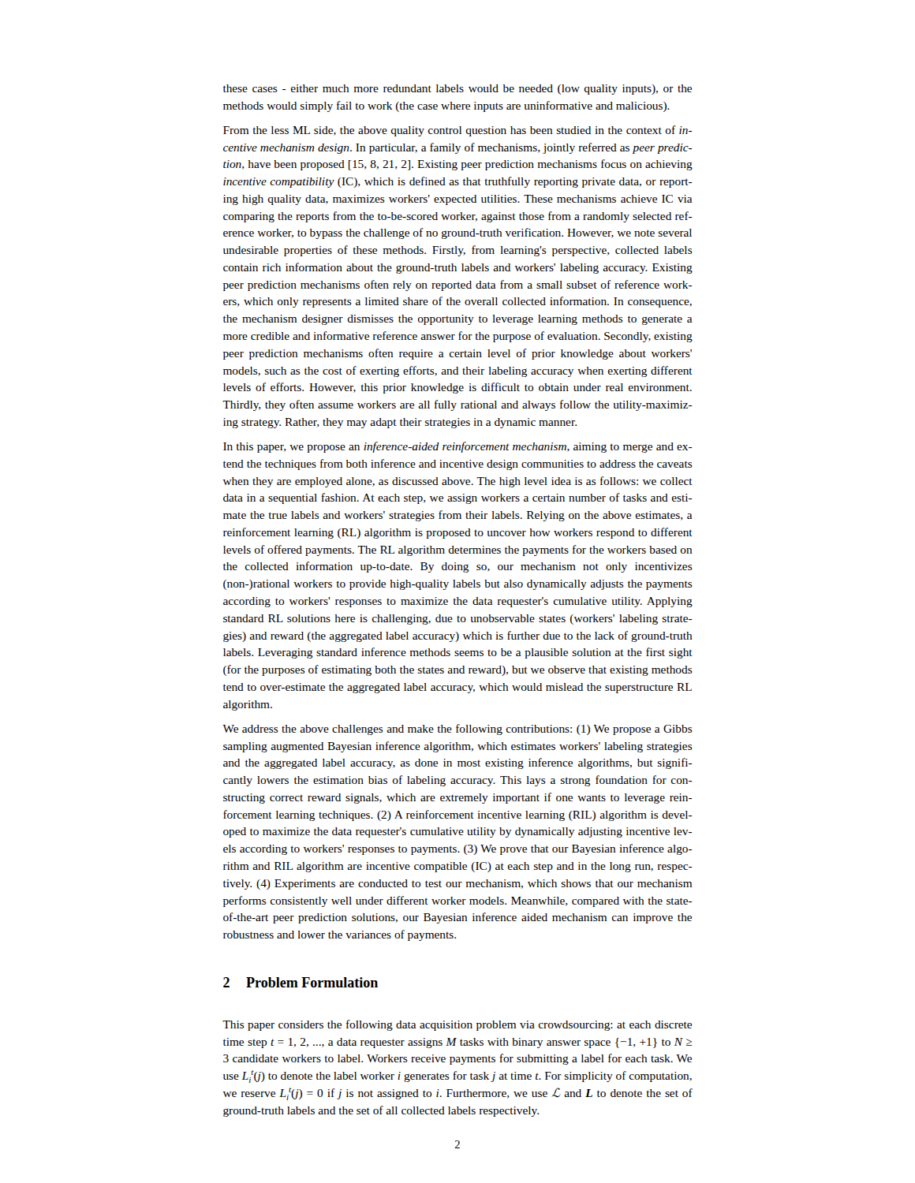these cases - either much more redundant labels would be needed (low quality inputs), or the methods would simply fail to work (the case where inputs are uninformative and malicious).
From the less ML side, the above quality control question has been studied in the context of incentive mechanism design. In particular, a family of mechanisms, jointly referred as peer prediction, have been proposed [15, 8, 21, 2]. Existing peer prediction mechanisms focus on achieving incentive compatibility (IC), which is defined as that truthfully reporting private data, or reporting high quality data, maximizes workers' expected utilities. These mechanisms achieve IC via comparing the reports from the to-be-scored worker, against those from a randomly selected reference worker, to bypass the challenge of no ground-truth verification. However, we note several undesirable properties of these methods. Firstly, from learning's perspective, collected labels contain rich information about the ground-truth labels and workers' labeling accuracy. Existing peer prediction mechanisms often rely on reported data from a small subset of reference workers, which only represents a limited share of the overall collected information. In consequence, the mechanism designer dismisses the opportunity to leverage learning methods to generate a more credible and informative reference answer for the purpose of evaluation. Secondly, existing peer prediction mechanisms often require a certain level of prior knowledge about workers' models, such as the cost of exerting efforts, and their labeling accuracy when exerting different levels of efforts. However, this prior knowledge is difficult to obtain under real environment. Thirdly, they often assume workers are all fully rational and always follow the utility-maximizing strategy. Rather, they may adapt their strategies in a dynamic manner.
In this paper, we propose an inference-aided reinforcement mechanism, aiming to merge and extend the techniques from both inference and incentive design communities to address the caveats when they are employed alone, as discussed above. The high level idea is as follows: we collect data in a sequential fashion. At each step, we assign workers a certain number of tasks and estimate the true labels and workers' strategies from their labels. Relying on the above estimates, a reinforcement learning (RL) algorithm is proposed to uncover how workers respond to different levels of offered payments. The RL algorithm determines the payments for the workers based on the collected information up-to-date. By doing so, our mechanism not only incentivizes (non-)rational workers to provide high-quality labels but also dynamically adjusts the payments according to workers' responses to maximize the data requester's cumulative utility. Applying standard RL solutions here is challenging, due to unobservable states (workers' labeling strategies) and reward (the aggregated label accuracy) which is further due to the lack of ground-truth labels. Leveraging standard inference methods seems to be a plausible solution at the first sight (for the purposes of estimating both the states and reward), but we observe that existing methods tend to over-estimate the aggregated label accuracy, which would mislead the superstructure RL algorithm.
We address the above challenges and make the following contributions: (1) We propose a Gibbs sampling augmented Bayesian inference algorithm, which estimates workers' labeling strategies and the aggregated label accuracy, as done in most existing inference algorithms, but significantly lowers the estimation bias of labeling accuracy. This lays a strong foundation for constructing correct reward signals, which are extremely important if one wants to leverage reinforcement learning techniques. (2) A reinforcement incentive learning (RIL) algorithm is developed to maximize the data requester's cumulative utility by dynamically adjusting incentive levels according to workers' responses to payments. (3) We prove that our Bayesian inference algorithm and RIL algorithm are incentive compatible (IC) at each step and in the long run, respectively. (4) Experiments are conducted to test our mechanism, which shows that our mechanism performs consistently well under different worker models. Meanwhile, compared with the state-of-the-art peer prediction solutions, our Bayesian inference aided mechanism can improve the robustness and lower the variances of payments.
2 Problem Formulation
This paper considers the following data acquisition problem via crowdsourcing: at each discrete time step t = 1, 2, ..., a data requester assigns M tasks with binary answer space {−1, +1} to N ≥ 3 candidate workers to label. Workers receive payments for submitting a label for each task. We use Lit(j) to denote the label worker i generates for task j at time t. For simplicity of computation, we reserve Lit(j) = 0 if j is not assigned to i. Furthermore, we use ℒ and L to denote the set of ground-truth labels and the set of all collected labels respectively.
2